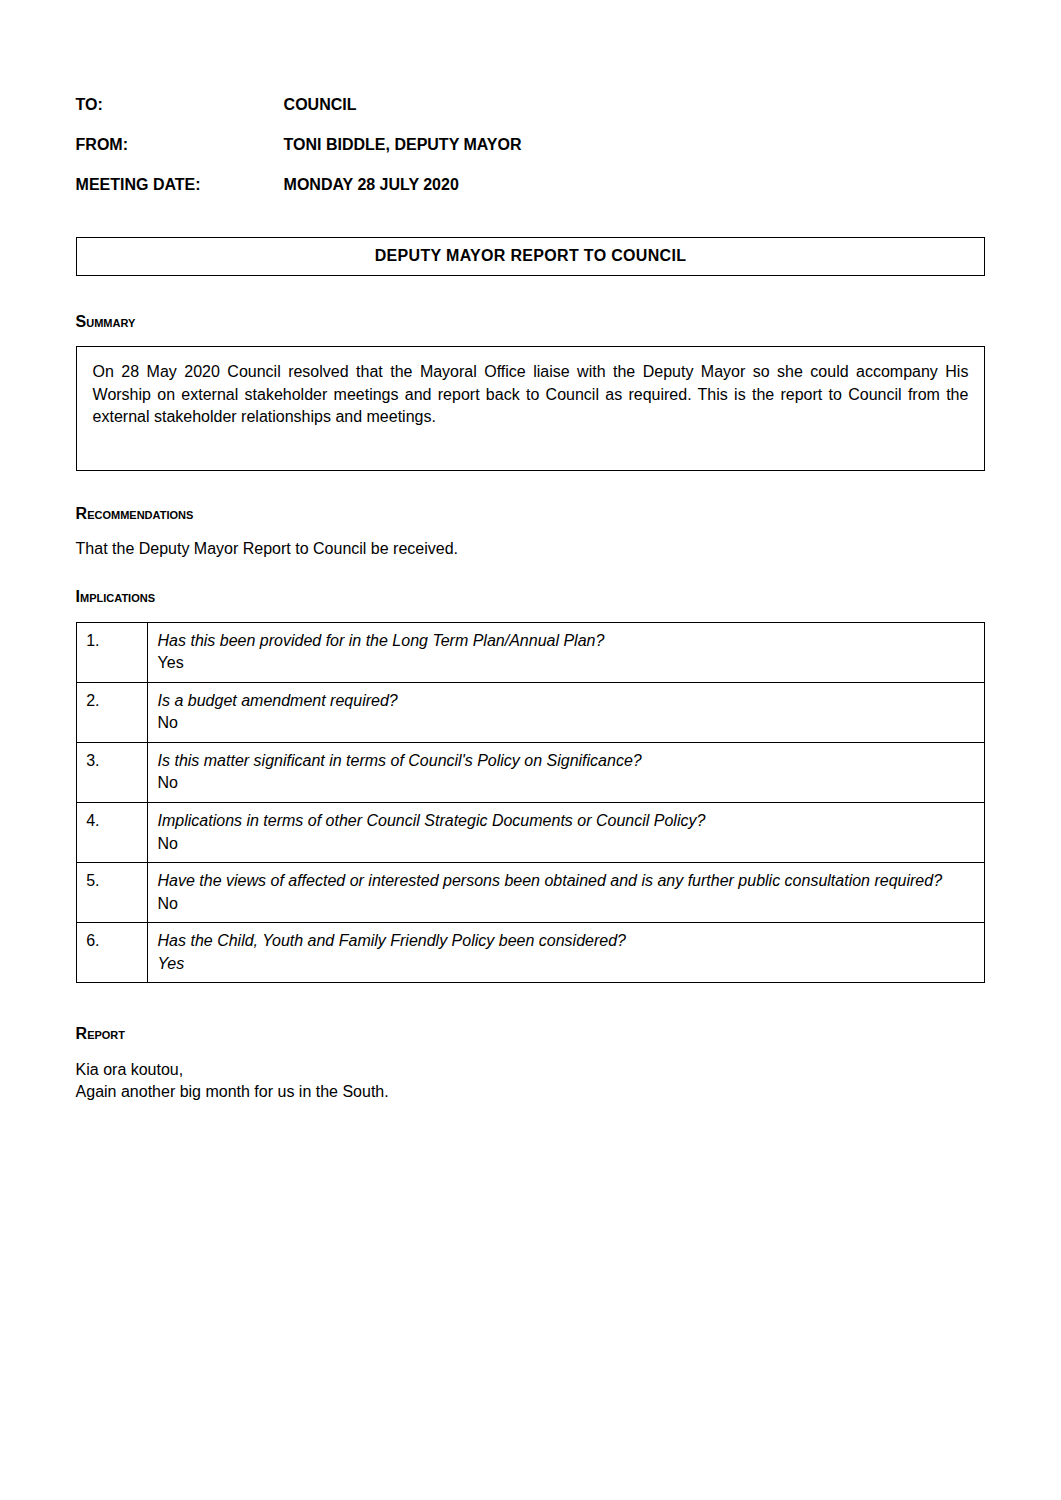TO:
COUNCIL
FROM:
TONI BIDDLE, DEPUTY MAYOR
MEETING DATE:
MONDAY 28 JULY 2020
DEPUTY MAYOR REPORT TO COUNCIL
Summary
On 28 May 2020 Council resolved that the Mayoral Office liaise with the Deputy Mayor so she could accompany His Worship on external stakeholder meetings and report back to Council as required. This is the report to Council from the external stakeholder relationships and meetings.
Recommendations
That the Deputy Mayor Report to Council be received.
Implications
| 1. | Has this been provided for in the Long Term Plan/Annual Plan? Yes |
| 2. | Is a budget amendment required? No |
| 3. | Is this matter significant in terms of Council's Policy on Significance? No |
| 4. | Implications in terms of other Council Strategic Documents or Council Policy? No |
| 5. | Have the views of affected or interested persons been obtained and is any further public consultation required? No |
| 6. | Has the Child, Youth and Family Friendly Policy been considered? Yes |
Report
Kia ora koutou,
Again another big month for us in the South.